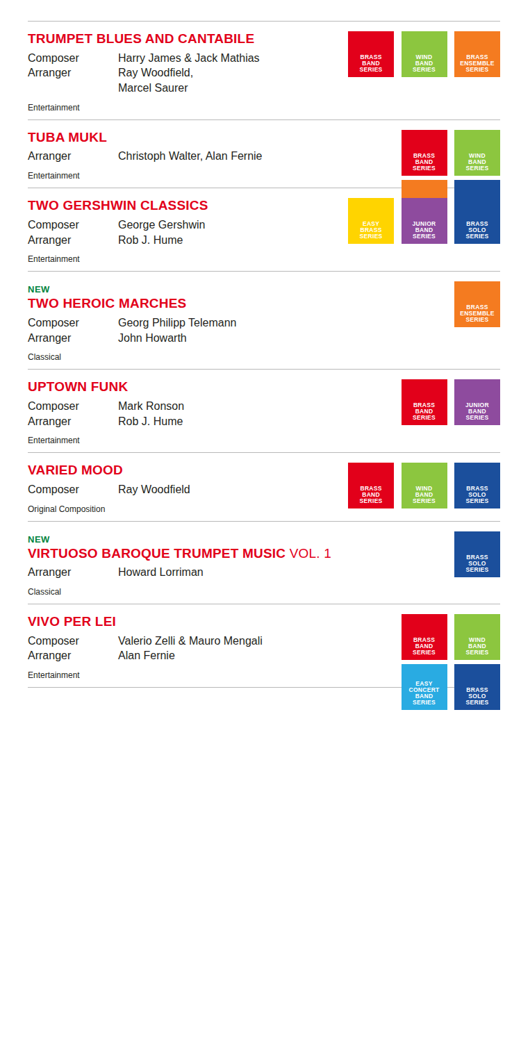TRUMPET BLUES AND CANTABILE
Composer
Harry James & Jack Mathias
Arranger
Ray Woodfield,
Marcel Saurer
Entertainment
BRASS
BAND
SERIES
WIND
BAND
SERIES
BRASS
ENSEMBLE
SERIES
TUBA MUKL
Arranger
Christoph Walter, Alan Fernie
Entertainment
BRASS
BAND
SERIES
WIND
BAND
SERIES
BRASS
ENSEMBLE
SERIES
BRASS
SOLO
SERIES
TWO GERSHWIN CLASSICS
Composer
George Gershwin
Arranger
Rob J. Hume
Entertainment
EASY
BRASS
SERIES
JUNIOR
BAND
SERIES
BRASS
SOLO
SERIES
NEW
TWO HEROIC MARCHES
Composer
Georg Philipp Telemann
Arranger
John Howarth
Classical
BRASS
ENSEMBLE
SERIES
UPTOWN FUNK
Composer
Mark Ronson
Arranger
Rob J. Hume
Entertainment
BRASS
BAND
SERIES
JUNIOR
BAND
SERIES
VARIED MOOD
Composer
Ray Woodfield
Original Composition
BRASS
BAND
SERIES
WIND
BAND
SERIES
BRASS
SOLO
SERIES
NEW
VIRTUOSO BAROQUE TRUMPET MUSIC VOL. 1
Arranger
Howard Lorriman
Classical
BRASS
SOLO
SERIES
VIVO PER LEI
Composer
Valerio Zelli & Mauro Mengali
Arranger
Alan Fernie
Entertainment
BRASS
BAND
SERIES
WIND
BAND
SERIES
EASY
CONCERT
BAND
SERIES
BRASS
SOLO
SERIES